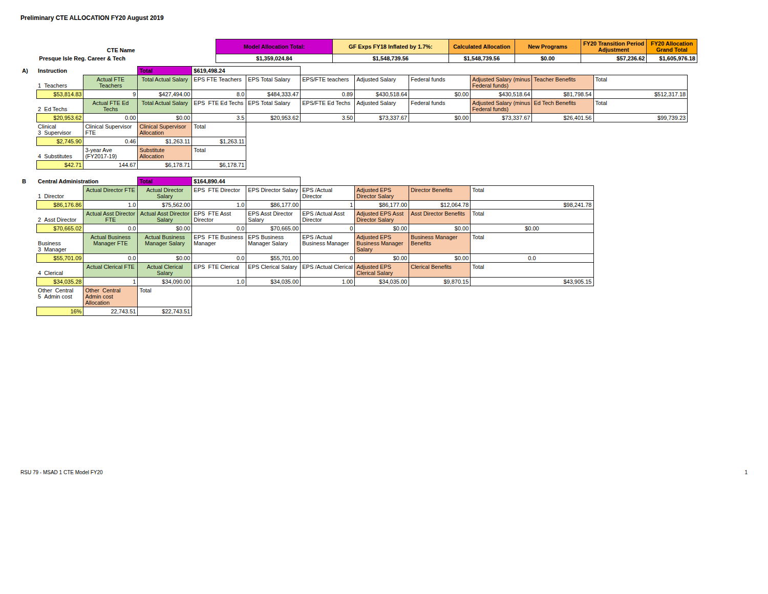Preliminary CTE ALLOCATION FY20 August 2019
| | CTE Name | | Model Allocation Total: | GF Exps FY18 Inflated by 1.7%: | Calculated Allocation | New Programs | FY20 Transition Period Adjustment | FY20 Allocation Grand Total |
| | Presque Isle Reg. Career & Tech | | $1,359,024.84 | $1,548,739.56 | $1,548,739.56 | $0.00 | $57,236.62 | $1,605,976.18 |
| A) | Instruction | Total | $619,498.24 | |
| | 1 Teachers | Actual FTE Teachers | Total Actual Salary | EPS FTE Teachers | EPS Total Salary | EPS/FTE teachers | Adjusted Salary | Federal funds | Adjusted Salary (minus Federal funds) | Teacher Benefits | Total | |
| | $53,814.83 | 9 | $427,494.00 | 8.0 | $484,333.47 | 0.89 | $430,518.64 | $0.00 | $430,518.64 | $81,798.54 | $512,317.18 | |
| | 2 Ed Techs | Actual FTE Ed Techs | Total Actual Salary | EPS FTE Ed Techs | EPS Total Salary | EPS/FTE Ed Techs | Adjusted Salary | Federal funds | Adjusted Salary (minus Federal funds) | Ed Tech Benefits | Total | |
| | $20,953.62 | 0.00 | $0.00 | 3.5 | $20,953.62 | 3.50 | $73,337.67 | $0.00 | $73,337.67 | $26,401.56 | $99,739.23 | |
| | Clinical 3 Supervisor | Clinical Supervisor FTE | Clinical Supervisor Allocation | Total | |
| | $2,745.90 | 0.46 | $1,263.11 | $1,263.11 | |
| | 4 Substitutes | 3-year Ave (FY2017-19) | Substitute Allocation | Total | |
| | $42.71 | 144.67 | $6,178.71 | $6,178.71 | |
| B | Central Administration | Total | $164,890.44 | |
| | 1 Director | Actual Director FTE | Actual Director Salary | EPS FTE Director | EPS Director Salary | EPS /Actual Director | Adjusted EPS Director Salary | Director Benefits | Total | |
| | $86,176.86 | 1.0 | $75,562.00 | 1.0 | $86,177.00 | 1 | $86,177.00 | $12,064.78 | $98,241.78 | |
| | 2 Asst Director | Actual Asst Director FTE | Actual Asst Director Salary | EPS FTE Asst Director | EPS Asst Director Salary | EPS /Actual Asst Director | Adjusted EPS Asst Director Salary | Asst Director Benefits | Total | |
| | $70,665.02 | 0.0 | $0.00 | 0.0 | $70,665.00 | 0 | $0.00 | $0.00 | $0.00 | |
| | Business 3 Manager | Actual Business Manager FTE | Actual Business Manager Salary | EPS FTE Business Manager | EPS Business Manager Salary | EPS /Actual Business Manager | Adjusted EPS Business Manager Salary | Business Manager Benefits | Total | |
| | $55,701.09 | 0.0 | $0.00 | 0.0 | $55,701.00 | 0 | $0.00 | $0.00 | 0.0 | |
| | 4 Clerical | Actual Clerical FTE | Actual Clerical Salary | EPS FTE Clerical | EPS Clerical Salary | EPS /Actual Clerical | Adjusted EPS Clerical Salary | Clerical Benefits | Total | |
| | $34,035.28 | 1 | $34,090.00 | 1.0 | $34,035.00 | 1.00 | $34,035.00 | $9,870.15 | $43,905.15 | |
| | Other Central 5 Admin cost | Other Central Admin cost Allocation | Total | |
| | 16% | 22,743.51 | $22,743.51 | |
RSU 79 - MSAD 1 CTE Model FY20 1